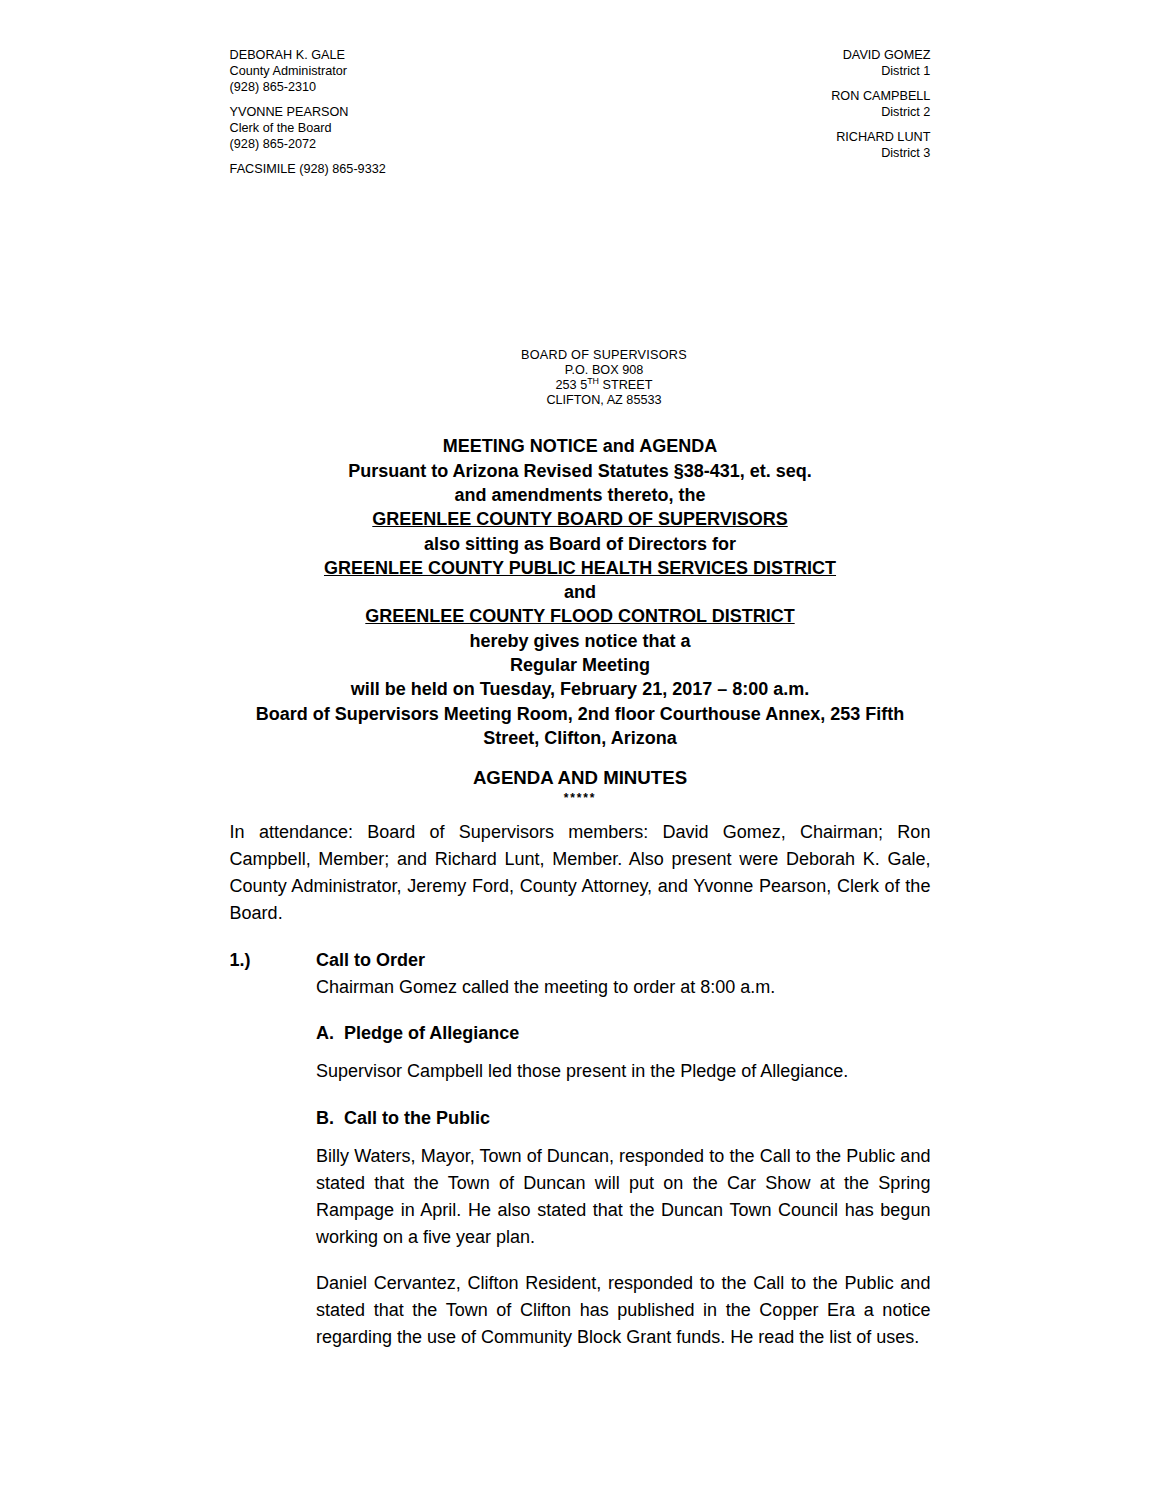DEBORAH K. GALE
County Administrator
(928) 865-2310
YVONNE PEARSON
Clerk of the Board
(928) 865-2072
FACSIMILE (928) 865-9332
BOARD OF SUPERVISORS
P.O. BOX 908
253 5TH STREET
CLIFTON, AZ 85533
DAVID GOMEZ
District 1
RON CAMPBELL
District 2
RICHARD LUNT
District 3
MEETING NOTICE and AGENDA
Pursuant to Arizona Revised Statutes §38-431, et. seq.
and amendments thereto, the
GREENLEE COUNTY BOARD OF SUPERVISORS
also sitting as Board of Directors for
GREENLEE COUNTY PUBLIC HEALTH SERVICES DISTRICT
and
GREENLEE COUNTY FLOOD CONTROL DISTRICT
hereby gives notice that a
Regular Meeting
will be held on Tuesday, February 21, 2017 – 8:00 a.m.
Board of Supervisors Meeting Room, 2nd floor Courthouse Annex, 253 Fifth
Street, Clifton, Arizona
AGENDA AND MINUTES
*****
In attendance: Board of Supervisors members: David Gomez, Chairman; Ron Campbell, Member; and Richard Lunt, Member. Also present were Deborah K. Gale, County Administrator, Jeremy Ford, County Attorney, and Yvonne Pearson, Clerk of the Board.
1.)
Call to Order
Chairman Gomez called the meeting to order at 8:00 a.m.
A. Pledge of Allegiance
Supervisor Campbell led those present in the Pledge of Allegiance.
B. Call to the Public
Billy Waters, Mayor, Town of Duncan, responded to the Call to the Public and stated that the Town of Duncan will put on the Car Show at the Spring Rampage in April. He also stated that the Duncan Town Council has begun working on a five year plan.
Daniel Cervantez, Clifton Resident, responded to the Call to the Public and stated that the Town of Clifton has published in the Copper Era a notice regarding the use of Community Block Grant funds. He read the list of uses.